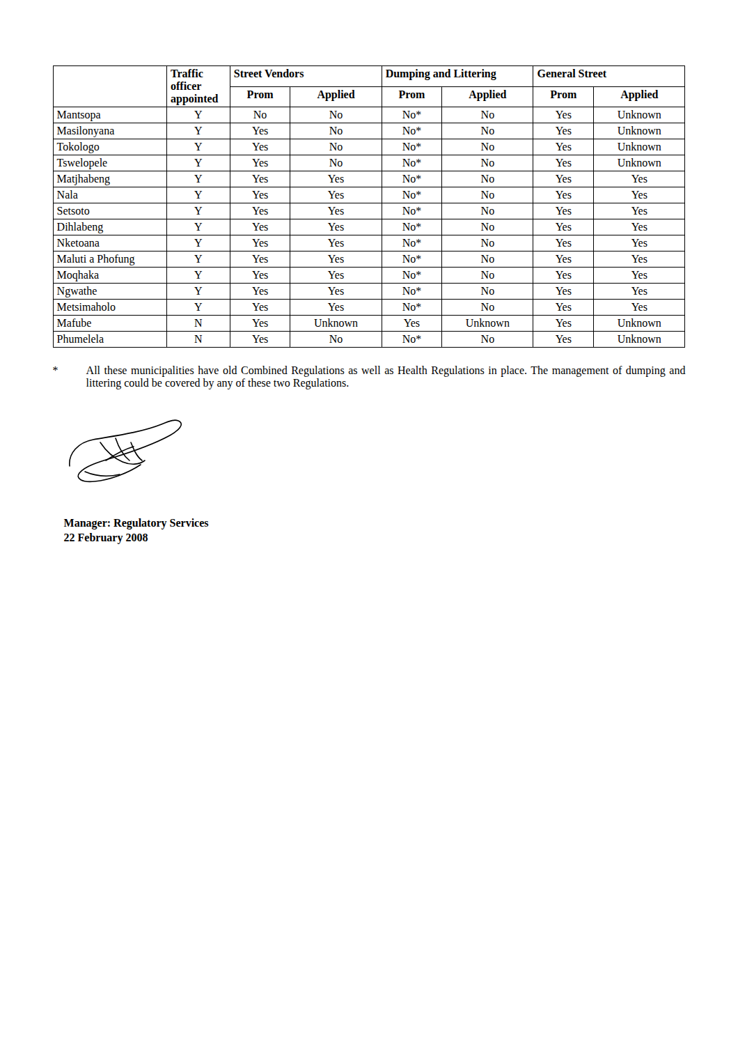| | Traffic officer appointed | Street Vendors | Dumping and Littering | General Street |
| --- | --- | --- | --- | --- |
| Prom | Applied | Prom | Applied | Prom | Applied |
| Mantsopa | Y | No | No | No* | No | Yes | Unknown |
| Masilonyana | Y | Yes | No | No* | No | Yes | Unknown |
| Tokologo | Y | Yes | No | No* | No | Yes | Unknown |
| Tswelopele | Y | Yes | No | No* | No | Yes | Unknown |
| Matjhabeng | Y | Yes | Yes | No* | No | Yes | Yes |
| Nala | Y | Yes | Yes | No* | No | Yes | Yes |
| Setsoto | Y | Yes | Yes | No* | No | Yes | Yes |
| Dihlabeng | Y | Yes | Yes | No* | No | Yes | Yes |
| Nketoana | Y | Yes | Yes | No* | No | Yes | Yes |
| Maluti a Phofung | Y | Yes | Yes | No* | No | Yes | Yes |
| Moqhaka | Y | Yes | Yes | No* | No | Yes | Yes |
| Ngwathe | Y | Yes | Yes | No* | No | Yes | Yes |
| Metsimaholo | Y | Yes | Yes | No* | No | Yes | Yes |
| Mafube | N | Yes | Unknown | Yes | Unknown | Yes | Unknown |
| Phumelela | N | Yes | No | No* | No | Yes | Unknown |
*
All these municipalities have old Combined Regulations as well as Health Regulations in place. The management of dumping and littering could be covered by any of these two Regulations.
Manager: Regulatory Services
22 February 2008